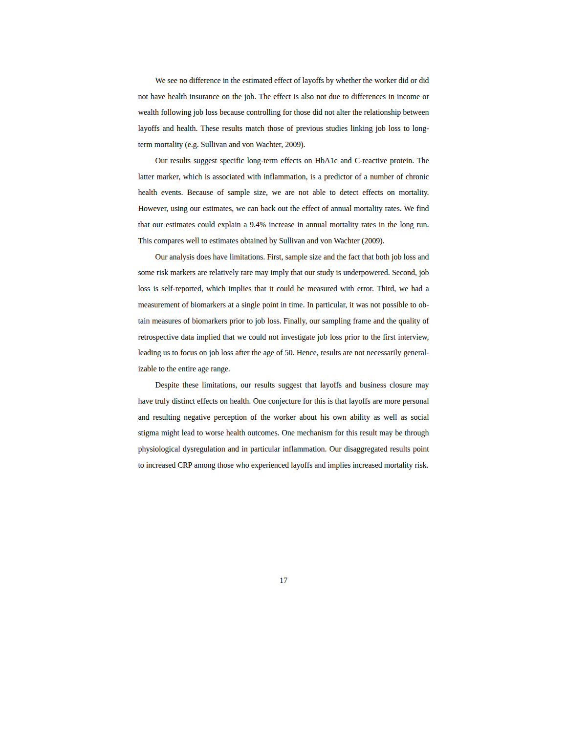We see no difference in the estimated effect of layoffs by whether the worker did or did not have health insurance on the job. The effect is also not due to differences in income or wealth following job loss because controlling for those did not alter the relationship between layoffs and health. These results match those of previous studies linking job loss to long-term mortality (e.g. Sullivan and von Wachter, 2009).
Our results suggest specific long-term effects on HbA1c and C-reactive protein. The latter marker, which is associated with inflammation, is a predictor of a number of chronic health events. Because of sample size, we are not able to detect effects on mortality. However, using our estimates, we can back out the effect of annual mortality rates. We find that our estimates could explain a 9.4% increase in annual mortality rates in the long run. This compares well to estimates obtained by Sullivan and von Wachter (2009).
Our analysis does have limitations. First, sample size and the fact that both job loss and some risk markers are relatively rare may imply that our study is underpowered. Second, job loss is self-reported, which implies that it could be measured with error. Third, we had a measurement of biomarkers at a single point in time. In particular, it was not possible to obtain measures of biomarkers prior to job loss. Finally, our sampling frame and the quality of retrospective data implied that we could not investigate job loss prior to the first interview, leading us to focus on job loss after the age of 50. Hence, results are not necessarily generalizable to the entire age range.
Despite these limitations, our results suggest that layoffs and business closure may have truly distinct effects on health. One conjecture for this is that layoffs are more personal and resulting negative perception of the worker about his own ability as well as social stigma might lead to worse health outcomes. One mechanism for this result may be through physiological dysregulation and in particular inflammation. Our disaggregated results point to increased CRP among those who experienced layoffs and implies increased mortality risk.
17